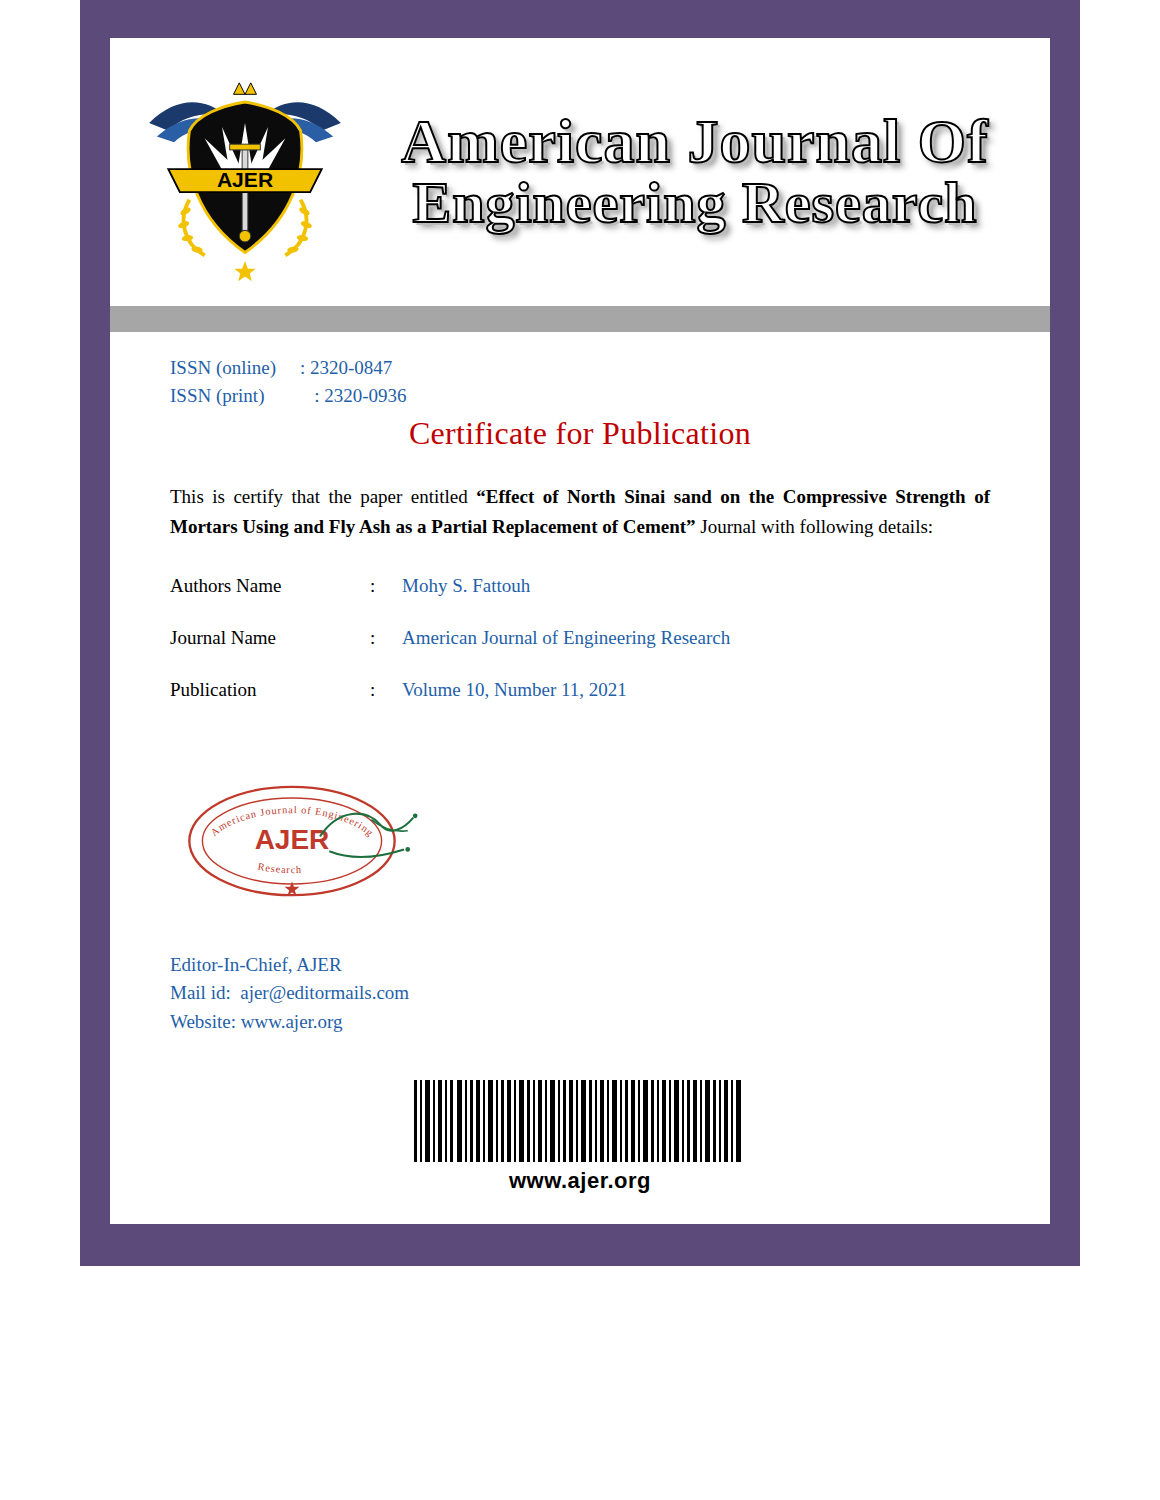AJER
American Journal Of
Engineering Research
ISSN (online): 2320-0847
ISSN (print) : 2320-0936
Certificate for Publication
This is certify that the paper entitled “Effect of North Sinai sand on the Compressive Strength of Mortars Using and Fly Ash as a Partial Replacement of Cement” Journal with following details:
| Authors Name | : | Mohy S. Fattouh |
| Journal Name | : | American Journal of Engineering Research |
| Publication | : | Volume 10, Number 11, 2021 |
American Journal of Engineering Research AJER
Editor-In-Chief, AJER
Mail id: ajer@editormails.com
Website: www.ajer.org
www.ajer.org